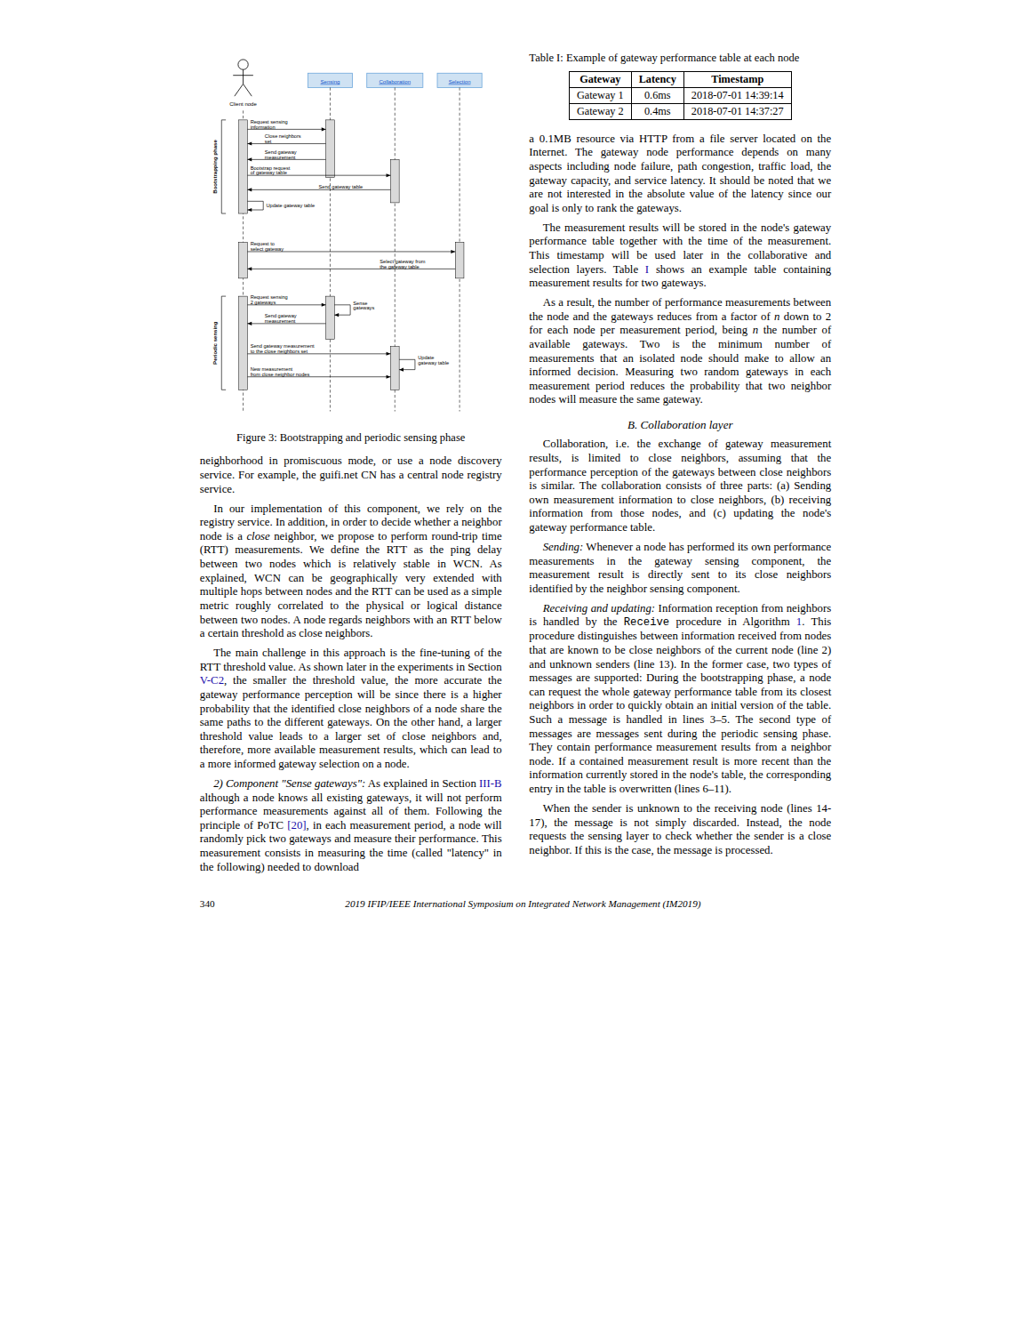Client node Sensing Collaboration Selection Bootstrapping phase Periodic sensing Request sensing information Close neighbors set Send gateway measurement Bootstrap request of gateway table Send gateway table Update gateway table Request to select gateway Select gateway from the gateway table Request sensing 2 gateways Sense gateways Send gateway measurement Send gateway measurement to the close neighbors set Update gateway table New measurement from close neighbor nodes
Figure 3: Bootstrapping and periodic sensing phase
neighborhood in promiscuous mode, or use a node discovery service. For example, the guifi.net CN has a central node registry service.
In our implementation of this component, we rely on the registry service. In addition, in order to decide whether a neighbor node is a close neighbor, we propose to perform round-trip time (RTT) measurements. We define the RTT as the ping delay between two nodes which is relatively stable in WCN. As explained, WCN can be geographically very extended with multiple hops between nodes and the RTT can be used as a simple metric roughly correlated to the physical or logical distance between two nodes. A node regards neighbors with an RTT below a certain threshold as close neighbors.
The main challenge in this approach is the fine-tuning of the RTT threshold value. As shown later in the experiments in Section V-C2, the smaller the threshold value, the more accurate the gateway performance perception will be since there is a higher probability that the identified close neighbors of a node share the same paths to the different gateways. On the other hand, a larger threshold value leads to a larger set of close neighbors and, therefore, more available measurement results, which can lead to a more informed gateway selection on a node.
2) Component "Sense gateways": As explained in Section III-B although a node knows all existing gateways, it will not perform performance measurements against all of them. Following the principle of PoTC [20], in each measurement period, a node will randomly pick two gateways and measure their performance. This measurement consists in measuring the time (called "latency" in the following) needed to download
Table I: Example of gateway performance table at each node
| Gateway | Latency | Timestamp |
| --- | --- | --- |
| Gateway 1 | 0.6ms | 2018-07-01 14:39:14 |
| Gateway 2 | 0.4ms | 2018-07-01 14:37:27 |
a 0.1MB resource via HTTP from a file server located on the Internet. The gateway node performance depends on many aspects including node failure, path congestion, traffic load, the gateway capacity, and service latency. It should be noted that we are not interested in the absolute value of the latency since our goal is only to rank the gateways.
The measurement results will be stored in the node's gateway performance table together with the time of the measurement. This timestamp will be used later in the collaborative and selection layers. Table I shows an example table containing measurement results for two gateways.
As a result, the number of performance measurements between the node and the gateways reduces from a factor of n down to 2 for each node per measurement period, being n the number of available gateways. Two is the minimum number of measurements that an isolated node should make to allow an informed decision. Measuring two random gateways in each measurement period reduces the probability that two neighbor nodes will measure the same gateway.
B. Collaboration layer
Collaboration, i.e. the exchange of gateway measurement results, is limited to close neighbors, assuming that the performance perception of the gateways between close neighbors is similar. The collaboration consists of three parts: (a) Sending own measurement information to close neighbors, (b) receiving information from those nodes, and (c) updating the node's gateway performance table.
Sending: Whenever a node has performed its own performance measurements in the gateway sensing component, the measurement result is directly sent to its close neighbors identified by the neighbor sensing component.
Receiving and updating: Information reception from neighbors is handled by the Receive procedure in Algorithm 1. This procedure distinguishes between information received from nodes that are known to be close neighbors of the current node (line 2) and unknown senders (line 13). In the former case, two types of messages are supported: During the bootstrapping phase, a node can request the whole gateway performance table from its closest neighbors in order to quickly obtain an initial version of the table. Such a message is handled in lines 3–5. The second type of messages are messages sent during the periodic sensing phase. They contain performance measurement results from a neighbor node. If a contained measurement result is more recent than the information currently stored in the node's table, the corresponding entry in the table is overwritten (lines 6–11).
When the sender is unknown to the receiving node (lines 14-17), the message is not simply discarded. Instead, the node requests the sensing layer to check whether the sender is a close neighbor. If this is the case, the message is processed.
340 2019 IFIP/IEEE International Symposium on Integrated Network Management (IM2019)